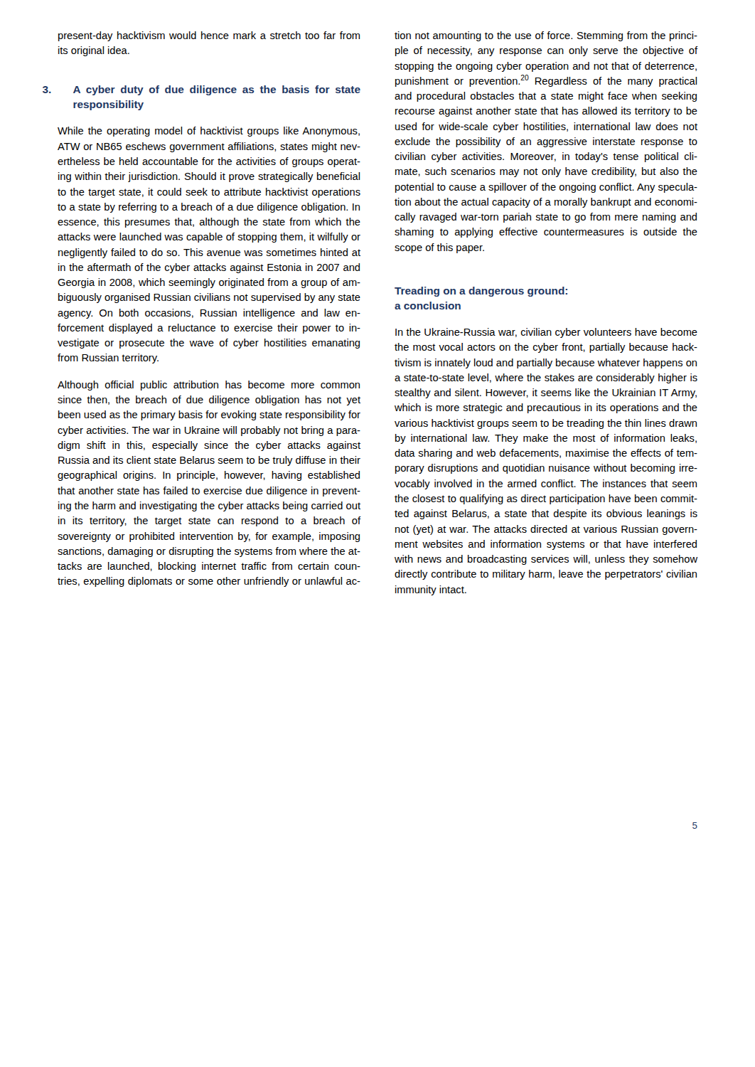present-day hacktivism would hence mark a stretch too far from its original idea.
3. A cyber duty of due diligence as the basis for state responsibility
While the operating model of hacktivist groups like Anonymous, ATW or NB65 eschews government affiliations, states might nevertheless be held accountable for the activities of groups operating within their jurisdiction. Should it prove strategically beneficial to the target state, it could seek to attribute hacktivist operations to a state by referring to a breach of a due diligence obligation. In essence, this presumes that, although the state from which the attacks were launched was capable of stopping them, it wilfully or negligently failed to do so. This avenue was sometimes hinted at in the aftermath of the cyber attacks against Estonia in 2007 and Georgia in 2008, which seemingly originated from a group of ambiguously organised Russian civilians not supervised by any state agency. On both occasions, Russian intelligence and law enforcement displayed a reluctance to exercise their power to investigate or prosecute the wave of cyber hostilities emanating from Russian territory.
Although official public attribution has become more common since then, the breach of due diligence obligation has not yet been used as the primary basis for evoking state responsibility for cyber activities. The war in Ukraine will probably not bring a paradigm shift in this, especially since the cyber attacks against Russia and its client state Belarus seem to be truly diffuse in their geographical origins. In principle, however, having established that another state has failed to exercise due diligence in preventing the harm and investigating the cyber attacks being carried out in its territory, the target state can respond to a breach of sovereignty or prohibited intervention by, for example, imposing sanctions, damaging or disrupting the systems from where the attacks are launched, blocking internet traffic from certain countries, expelling diplomats or some other unfriendly or unlawful action not amounting to the use of force. Stemming from the principle of necessity, any response can only serve the objective of stopping the ongoing cyber operation and not that of deterrence, punishment or prevention.20 Regardless of the many practical and procedural obstacles that a state might face when seeking recourse against another state that has allowed its territory to be used for wide-scale cyber hostilities, international law does not exclude the possibility of an aggressive interstate response to civilian cyber activities. Moreover, in today's tense political climate, such scenarios may not only have credibility, but also the potential to cause a spillover of the ongoing conflict. Any speculation about the actual capacity of a morally bankrupt and economically ravaged war-torn pariah state to go from mere naming and shaming to applying effective countermeasures is outside the scope of this paper.
Treading on a dangerous ground:
a conclusion
In the Ukraine-Russia war, civilian cyber volunteers have become the most vocal actors on the cyber front, partially because hacktivism is innately loud and partially because whatever happens on a state-to-state level, where the stakes are considerably higher is stealthy and silent. However, it seems like the Ukrainian IT Army, which is more strategic and precautious in its operations and the various hacktivist groups seem to be treading the thin lines drawn by international law. They make the most of information leaks, data sharing and web defacements, maximise the effects of temporary disruptions and quotidian nuisance without becoming irrevocably involved in the armed conflict. The instances that seem the closest to qualifying as direct participation have been committed against Belarus, a state that despite its obvious leanings is not (yet) at war. The attacks directed at various Russian government websites and information systems or that have interfered with news and broadcasting services will, unless they somehow directly contribute to military harm, leave the perpetrators' civilian immunity intact.
5